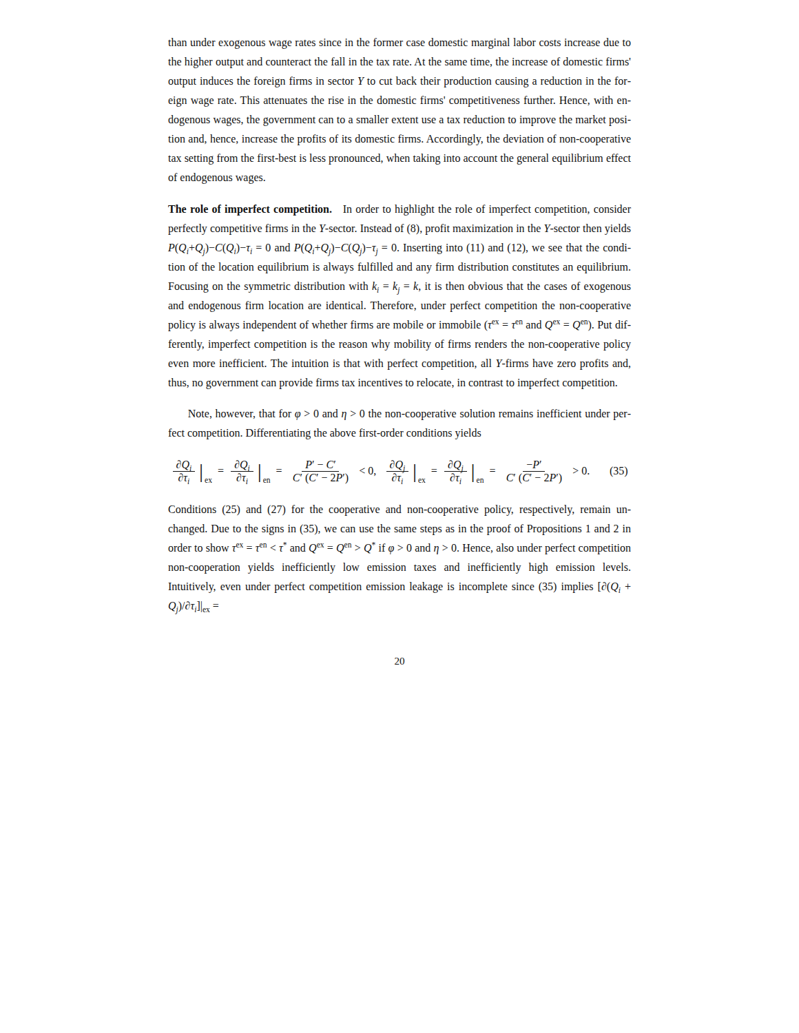than under exogenous wage rates since in the former case domestic marginal labor costs increase due to the higher output and counteract the fall in the tax rate. At the same time, the increase of domestic firms' output induces the foreign firms in sector Y to cut back their production causing a reduction in the foreign wage rate. This attenuates the rise in the domestic firms' competitiveness further. Hence, with endogenous wages, the government can to a smaller extent use a tax reduction to improve the market position and, hence, increase the profits of its domestic firms. Accordingly, the deviation of non-cooperative tax setting from the first-best is less pronounced, when taking into account the general equilibrium effect of endogenous wages.
The role of imperfect competition. In order to highlight the role of imperfect competition, consider perfectly competitive firms in the Y-sector. Instead of (8), profit maximization in the Y-sector then yields P(Qi+Qj)−C(Qi)−τi = 0 and P(Qi+Qj)−C(Qj)−τj = 0. Inserting into (11) and (12), we see that the condition of the location equilibrium is always fulfilled and any firm distribution constitutes an equilibrium. Focusing on the symmetric distribution with ki = kj = k, it is then obvious that the cases of exogenous and endogenous firm location are identical. Therefore, under perfect competition the non-cooperative policy is always independent of whether firms are mobile or immobile (τex = τen and Qex = Qen). Put differently, imperfect competition is the reason why mobility of firms renders the non-cooperative policy even more inefficient. The intuition is that with perfect competition, all Y-firms have zero profits and, thus, no government can provide firms tax incentives to relocate, in contrast to imperfect competition.
Note, however, that for φ > 0 and η > 0 the non-cooperative solution remains inefficient under perfect competition. Differentiating the above first-order conditions yields
∂Qi∂τi|ex = ∂Qi∂τi|en = P′ − C′C′ (C′ − 2P′) < 0, ∂Qj∂τi|ex = ∂Qj∂τi|en = −P′C′ (C′ − 2P′) > 0. (35)
Conditions (25) and (27) for the cooperative and non-cooperative policy, respectively, remain unchanged. Due to the signs in (35), we can use the same steps as in the proof of Propositions 1 and 2 in order to show τex = τen < τ* and Qex = Qen > Q* if φ > 0 and η > 0. Hence, also under perfect competition non-cooperation yields inefficiently low emission taxes and inefficiently high emission levels. Intuitively, even under perfect competition emission leakage is incomplete since (35) implies [∂(Qi + Qj)/∂τi]|ex =
20